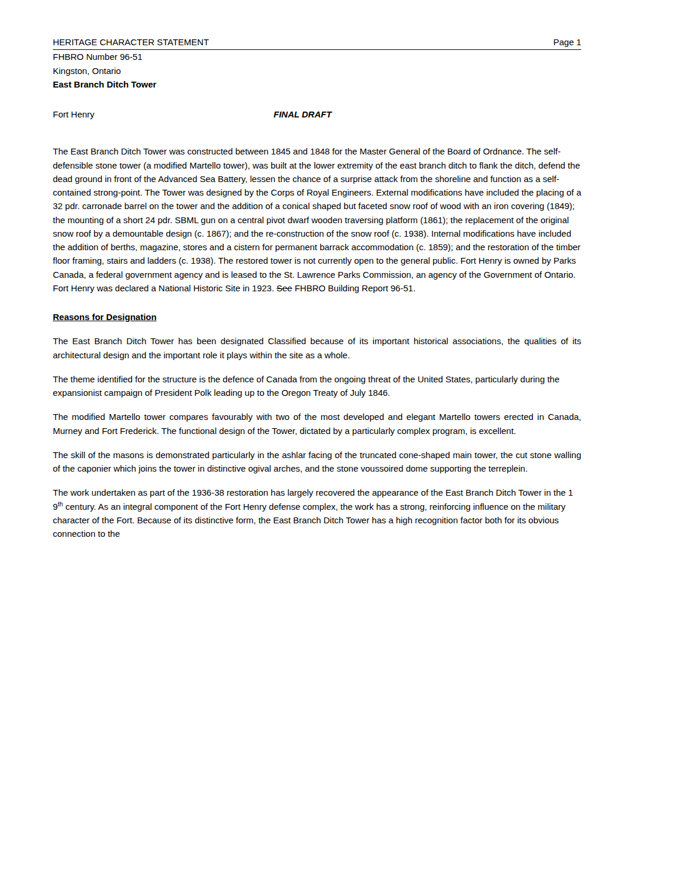HERITAGE CHARACTER STATEMENT Page 1
FHBRO Number 96-51
Kingston, Ontario
East Branch Ditch Tower
Fort Henry
FINAL DRAFT
The East Branch Ditch Tower was constructed between 1845 and 1848 for the Master General of the Board of Ordnance. The self-defensible stone tower (a modified Martello tower), was built at the lower extremity of the east branch ditch to flank the ditch, defend the dead ground in front of the Advanced Sea Battery, lessen the chance of a surprise attack from the shoreline and function as a self-contained strong-point. The Tower was designed by the Corps of Royal Engineers. External modifications have included the placing of a 32 pdr. carronade barrel on the tower and the addition of a conical shaped but faceted snow roof of wood with an iron covering (1849); the mounting of a short 24 pdr. SBML gun on a central pivot dwarf wooden traversing platform (1861); the replacement of the original snow roof by a demountable design (c. 1867); and the re-construction of the snow roof (c. 1938). Internal modifications have included the addition of berths, magazine, stores and a cistern for permanent barrack accommodation (c. 1859); and the restoration of the timber floor framing, stairs and ladders (c. 1938). The restored tower is not currently open to the general public. Fort Henry is owned by Parks Canada, a federal government agency and is leased to the St. Lawrence Parks Commission, an agency of the Government of Ontario. Fort Henry was declared a National Historic Site in 1923. See FHBRO Building Report 96-51.
Reasons for Designation
The East Branch Ditch Tower has been designated Classified because of its important historical associations, the qualities of its architectural design and the important role it plays within the site as a whole.
The theme identified for the structure is the defence of Canada from the ongoing threat of the United States, particularly during the expansionist campaign of President Polk leading up to the Oregon Treaty of July 1846.
The modified Martello tower compares favourably with two of the most developed and elegant Martello towers erected in Canada, Murney and Fort Frederick. The functional design of the Tower, dictated by a particularly complex program, is excellent.
The skill of the masons is demonstrated particularly in the ashlar facing of the truncated cone-shaped main tower, the cut stone walling of the caponier which joins the tower in distinctive ogival arches, and the stone voussoired dome supporting the terreplein.
The work undertaken as part of the 1936-38 restoration has largely recovered the appearance of the East Branch Ditch Tower in the 1 9th century. As an integral component of the Fort Henry defense complex, the work has a strong, reinforcing influence on the military character of the Fort. Because of its distinctive form, the East Branch Ditch Tower has a high recognition factor both for its obvious connection to the